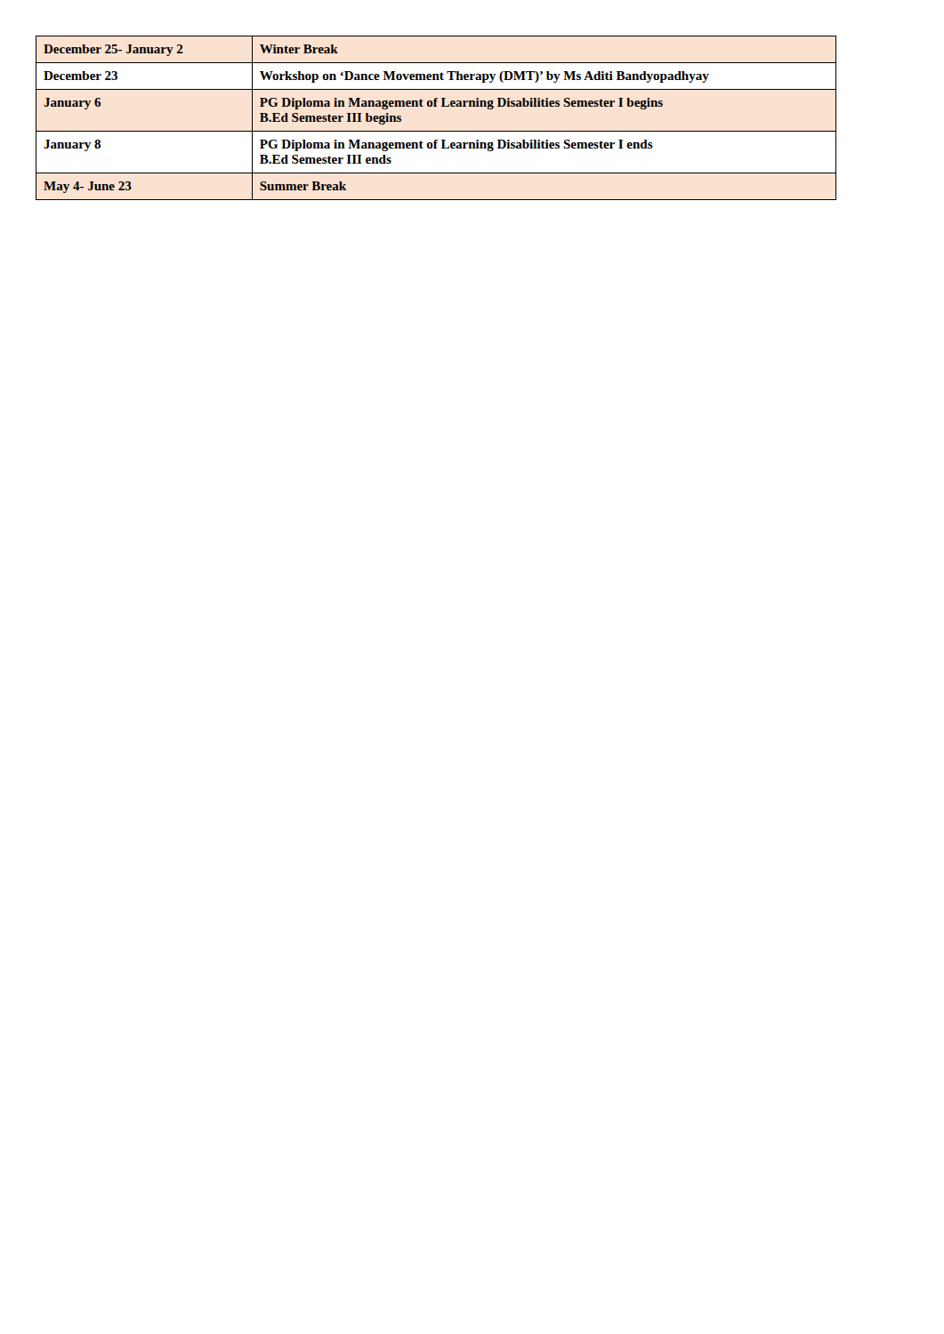| December 25- January 2 | Winter Break |
| December 23 | Workshop on ‘Dance Movement Therapy (DMT)’ by Ms Aditi Bandyopadhyay |
| January 6 | PG Diploma in Management of Learning Disabilities Semester I begins B.Ed Semester III begins |
| January 8 | PG Diploma in Management of Learning Disabilities Semester I ends B.Ed Semester III ends |
| May 4- June 23 | Summer Break |